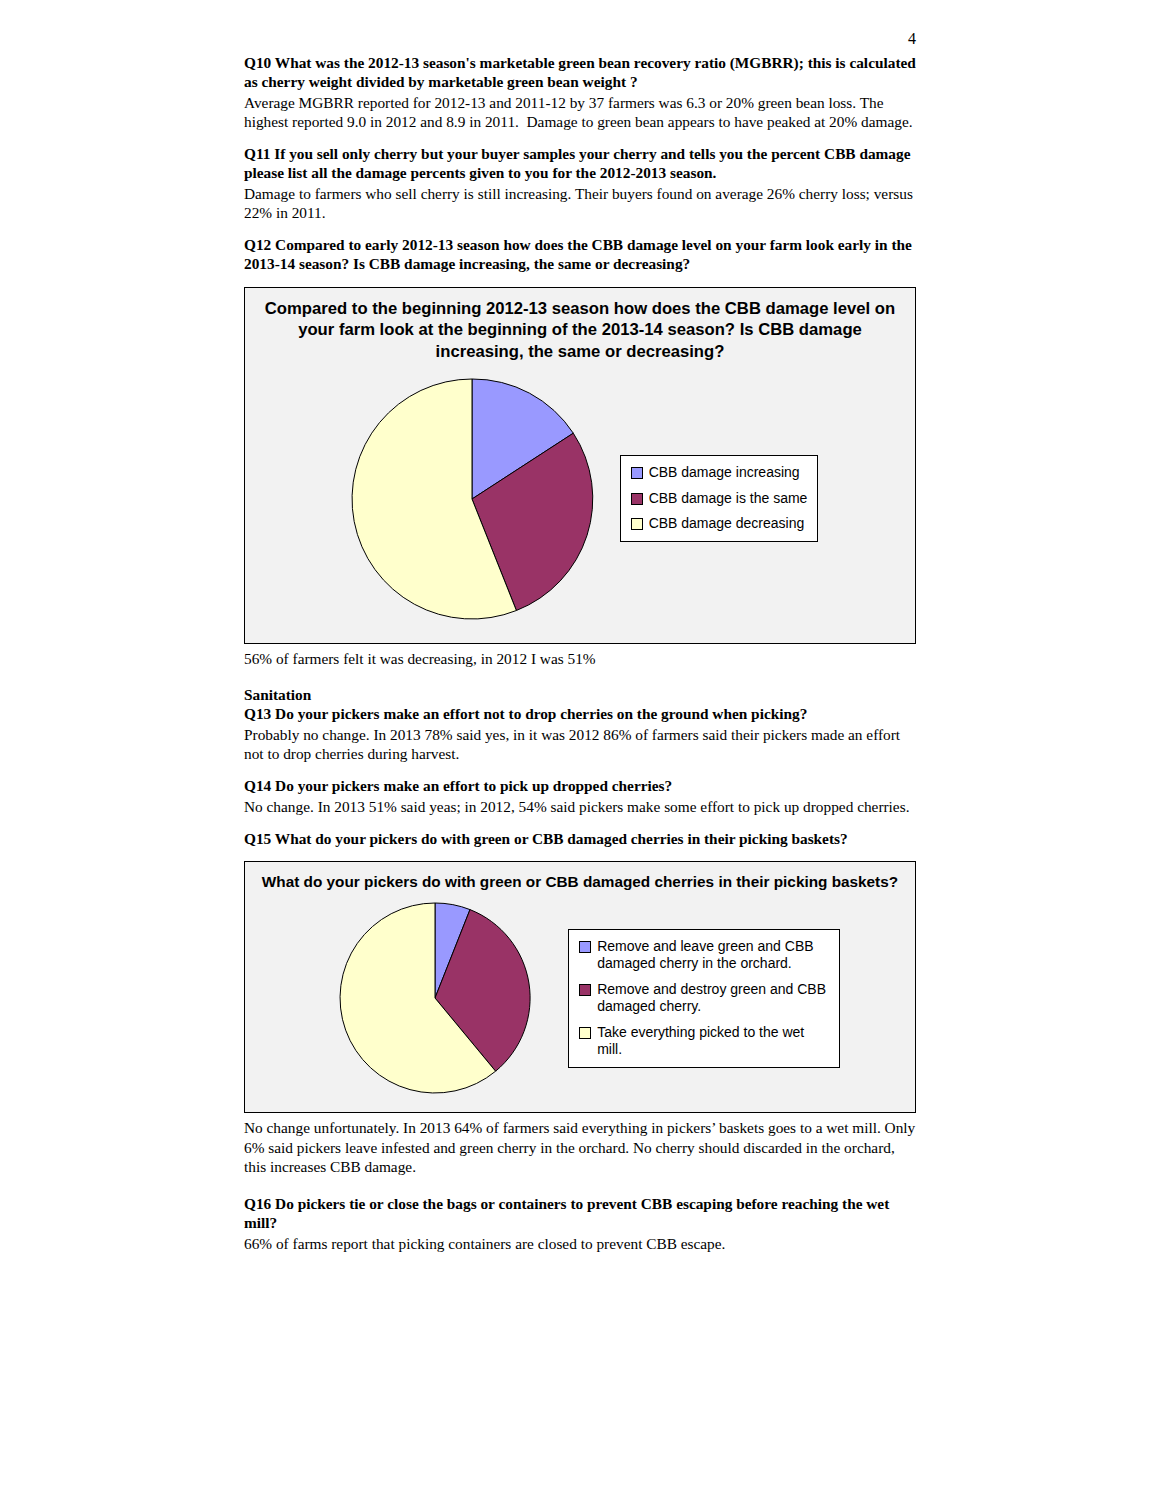4
Q10 What was the 2012-13 season's marketable green bean recovery ratio (MGBRR); this is calculated as cherry weight divided by marketable green bean weight ?
Average MGBRR reported for 2012-13 and 2011-12 by 37 farmers was 6.3 or 20% green bean loss. The highest reported 9.0 in 2012 and 8.9 in 2011. Damage to green bean appears to have peaked at 20% damage.
Q11 If you sell only cherry but your buyer samples your cherry and tells you the percent CBB damage please list all the damage percents given to you for the 2012-2013 season.
Damage to farmers who sell cherry is still increasing. Their buyers found on average 26% cherry loss; versus 22% in 2011.
Q12 Compared to early 2012-13 season how does the CBB damage level on your farm look early in the 2013-14 season? Is CBB damage increasing, the same or decreasing?
Compared to the beginning 2012-13 season how does the CBB damage level on your farm look at the beginning of the 2013-14 season? Is CBB damage increasing, the same or decreasing?
CBB damage increasing
CBB damage is the same
CBB damage decreasing
56% of farmers felt it was decreasing, in 2012 I was 51%
Sanitation
Q13 Do your pickers make an effort not to drop cherries on the ground when picking?
Probably no change. In 2013 78% said yes, in it was 2012 86% of farmers said their pickers made an effort not to drop cherries during harvest.
Q14 Do your pickers make an effort to pick up dropped cherries?
No change. In 2013 51% said yeas; in 2012, 54% said pickers make some effort to pick up dropped cherries.
Q15 What do your pickers do with green or CBB damaged cherries in their picking baskets?
What do your pickers do with green or CBB damaged cherries in their picking baskets?
Remove and leave green and CBB damaged cherry in the orchard.
Remove and destroy green and CBB damaged cherry.
Take everything picked to the wet mill.
No change unfortunately. In 2013 64% of farmers said everything in pickers’ baskets goes to a wet mill. Only 6% said pickers leave infested and green cherry in the orchard. No cherry should discarded in the orchard, this increases CBB damage.
Q16 Do pickers tie or close the bags or containers to prevent CBB escaping before reaching the wet mill?
66% of farms report that picking containers are closed to prevent CBB escape.